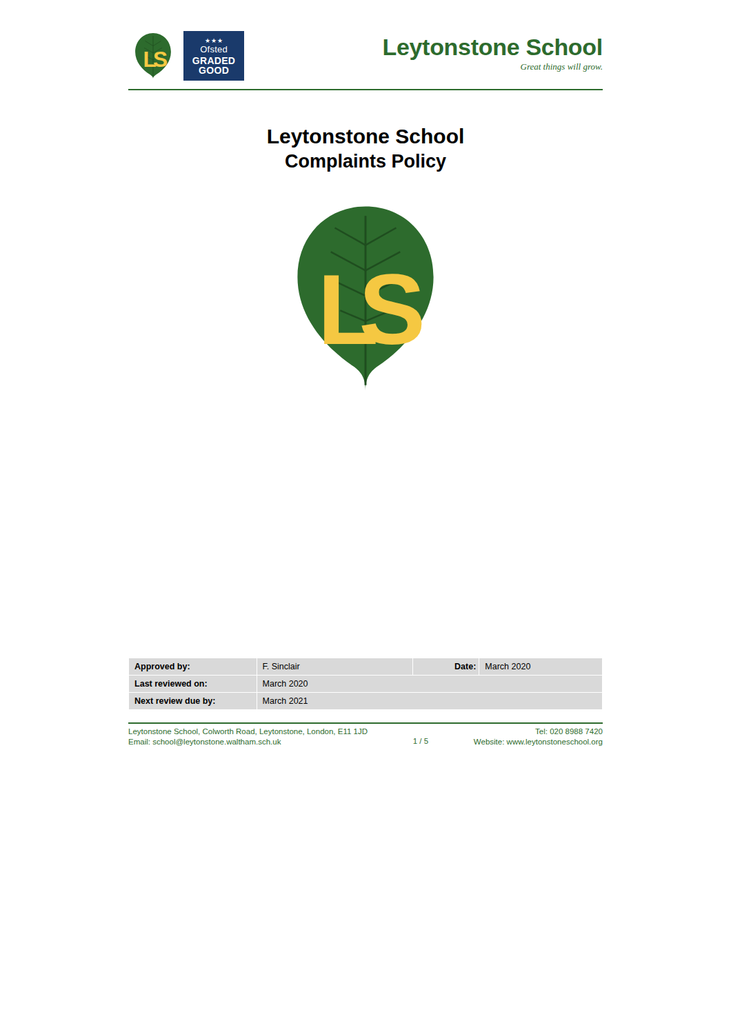L S
★★★
Ofsted
GRADED
GOOD
Leytonstone School
Great things will grow.
Leytonstone School
Complaints Policy
L S
| Approved by: | F. Sinclair | Date: | March 2020 |
| Last reviewed on: | March 2020 |
| Next review due by: | March 2021 |
Leytonstone School, Colworth Road, Leytonstone, London, E11 1JD
Email: school@leytonstone.waltham.sch.uk
1 / 5
Tel: 020 8988 7420
Website: www.leytonstoneschool.org